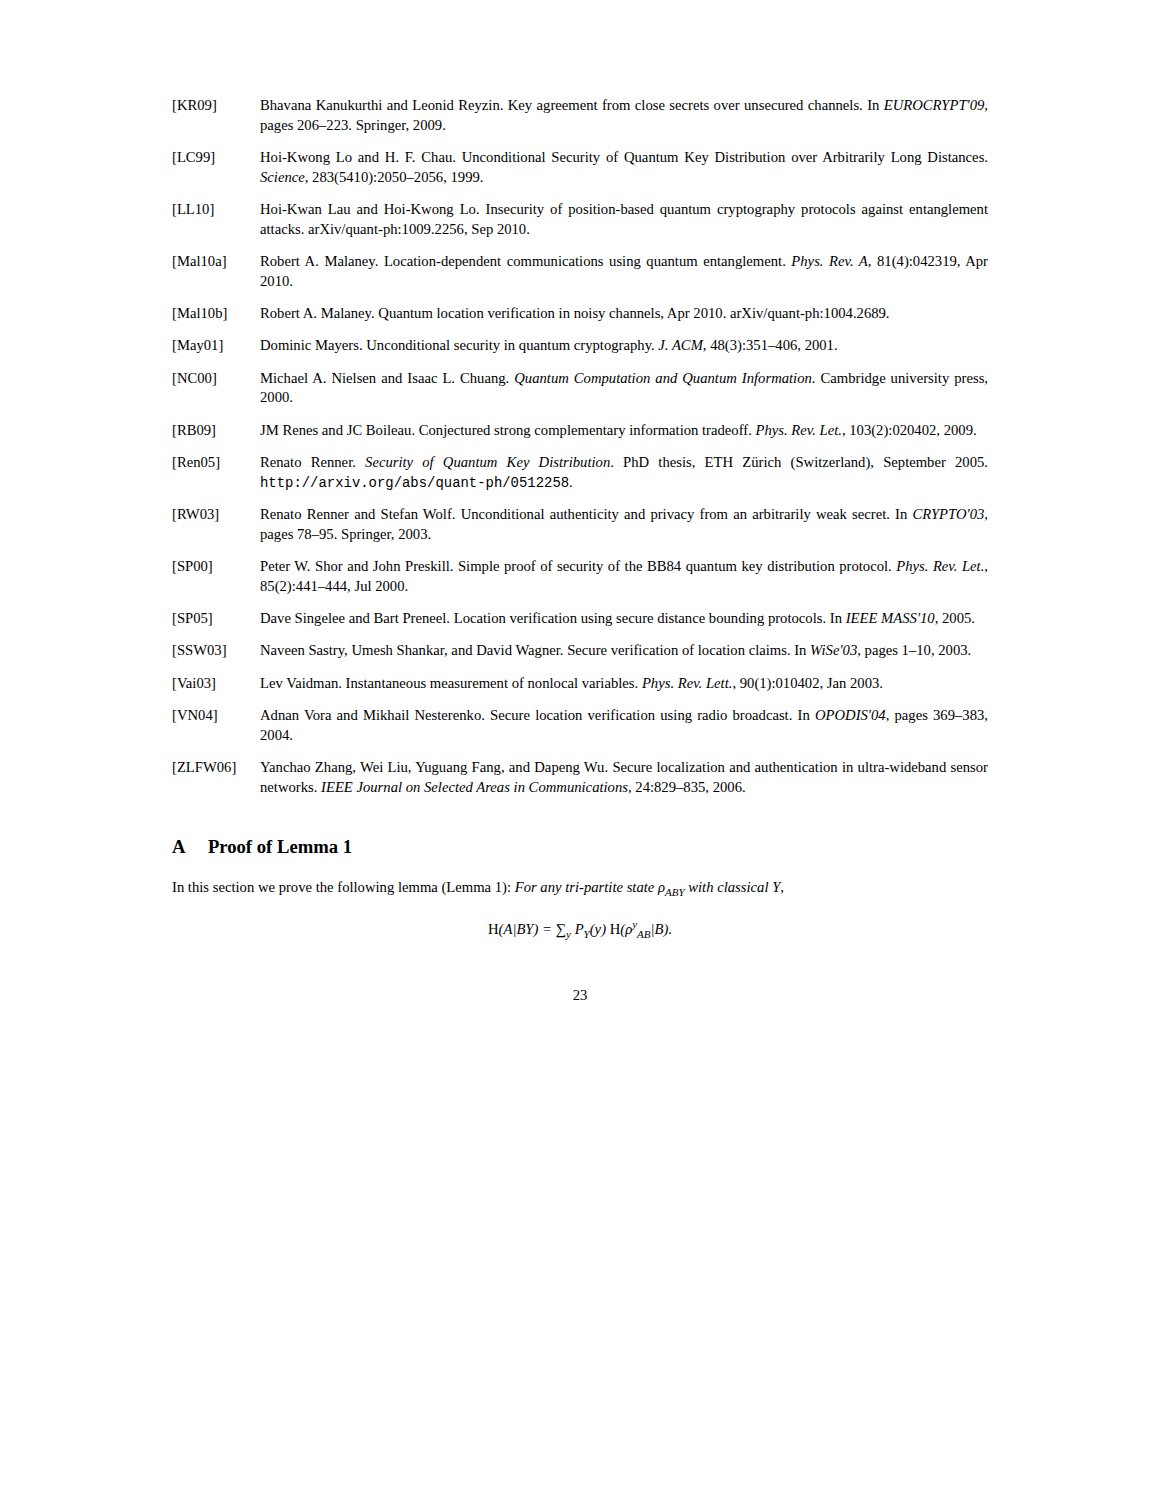[KR09]
Bhavana Kanukurthi and Leonid Reyzin. Key agreement from close secrets over unsecured channels. In EUROCRYPT'09, pages 206–223. Springer, 2009.
[LC99]
Hoi-Kwong Lo and H. F. Chau. Unconditional Security of Quantum Key Distribution over Arbitrarily Long Distances. Science, 283(5410):2050–2056, 1999.
[LL10]
Hoi-Kwan Lau and Hoi-Kwong Lo. Insecurity of position-based quantum cryptography protocols against entanglement attacks. arXiv/quant-ph:1009.2256, Sep 2010.
[Mal10a]
Robert A. Malaney. Location-dependent communications using quantum entanglement. Phys. Rev. A, 81(4):042319, Apr 2010.
[Mal10b]
Robert A. Malaney. Quantum location verification in noisy channels, Apr 2010. arXiv/quant-ph:1004.2689.
[May01]
Dominic Mayers. Unconditional security in quantum cryptography. J. ACM, 48(3):351–406, 2001.
[NC00]
Michael A. Nielsen and Isaac L. Chuang. Quantum Computation and Quantum Information. Cambridge university press, 2000.
[RB09]
JM Renes and JC Boileau. Conjectured strong complementary information tradeoff. Phys. Rev. Let., 103(2):020402, 2009.
[Ren05]
Renato Renner. Security of Quantum Key Distribution. PhD thesis, ETH Zürich (Switzerland), September 2005. http://arxiv.org/abs/quant-ph/0512258.
[RW03]
Renato Renner and Stefan Wolf. Unconditional authenticity and privacy from an arbitrarily weak secret. In CRYPTO'03, pages 78–95. Springer, 2003.
[SP00]
Peter W. Shor and John Preskill. Simple proof of security of the BB84 quantum key distribution protocol. Phys. Rev. Let., 85(2):441–444, Jul 2000.
[SP05]
Dave Singelee and Bart Preneel. Location verification using secure distance bounding protocols. In IEEE MASS'10, 2005.
[SSW03]
Naveen Sastry, Umesh Shankar, and David Wagner. Secure verification of location claims. In WiSe'03, pages 1–10, 2003.
[Vai03]
Lev Vaidman. Instantaneous measurement of nonlocal variables. Phys. Rev. Lett., 90(1):010402, Jan 2003.
[VN04]
Adnan Vora and Mikhail Nesterenko. Secure location verification using radio broadcast. In OPODIS'04, pages 369–383, 2004.
[ZLFW06]
Yanchao Zhang, Wei Liu, Yuguang Fang, and Dapeng Wu. Secure localization and authentication in ultra-wideband sensor networks. IEEE Journal on Selected Areas in Communications, 24:829–835, 2006.
AProof of Lemma 1
In this section we prove the following lemma (Lemma 1): For any tri-partite state ρABY with classical Y,
H(A|BY) = ∑y PY(y) H(ρyAB|B).
23